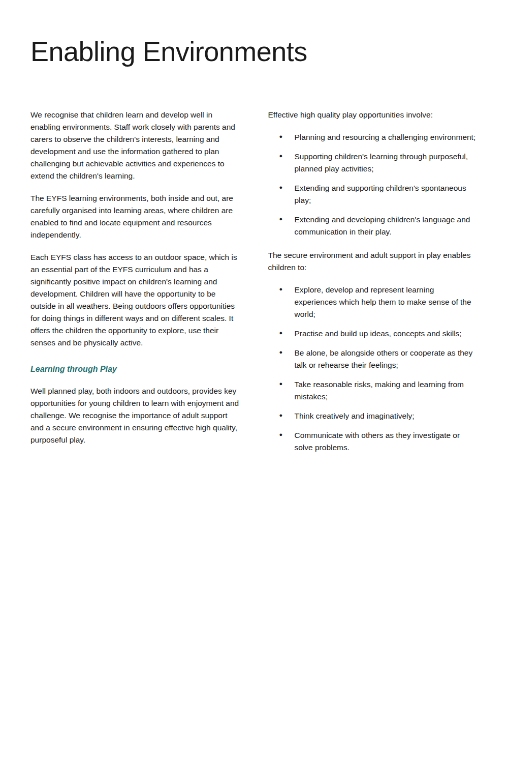Enabling Environments
We recognise that children learn and develop well in enabling environments. Staff work closely with parents and carers to observe the children's interests, learning and development and use the information gathered to plan challenging but achievable activities and experiences to extend the children's learning.
The EYFS learning environments, both inside and out, are carefully organised into learning areas, where children are enabled to find and locate equipment and resources independently.
Each EYFS class has access to an outdoor space, which is an essential part of the EYFS curriculum and has a significantly positive impact on children's learning and development. Children will have the opportunity to be outside in all weathers. Being outdoors offers opportunities for doing things in different ways and on different scales. It offers the children the opportunity to explore, use their senses and be physically active.
Learning through Play
Well planned play, both indoors and outdoors, provides key opportunities for young children to learn with enjoyment and challenge. We recognise the importance of adult support and a secure environment in ensuring effective high quality, purposeful play.
Effective high quality play opportunities involve:
Planning and resourcing a challenging environment;
Supporting children's learning through purposeful, planned play activities;
Extending and supporting children's spontaneous play;
Extending and developing children's language and communication in their play.
The secure environment and adult support in play enables children to:
Explore, develop and represent learning experiences which help them to make sense of the world;
Practise and build up ideas, concepts and skills;
Be alone, be alongside others or cooperate as they talk or rehearse their feelings;
Take reasonable risks, making and learning from mistakes;
Think creatively and imaginatively;
Communicate with others as they investigate or solve problems.